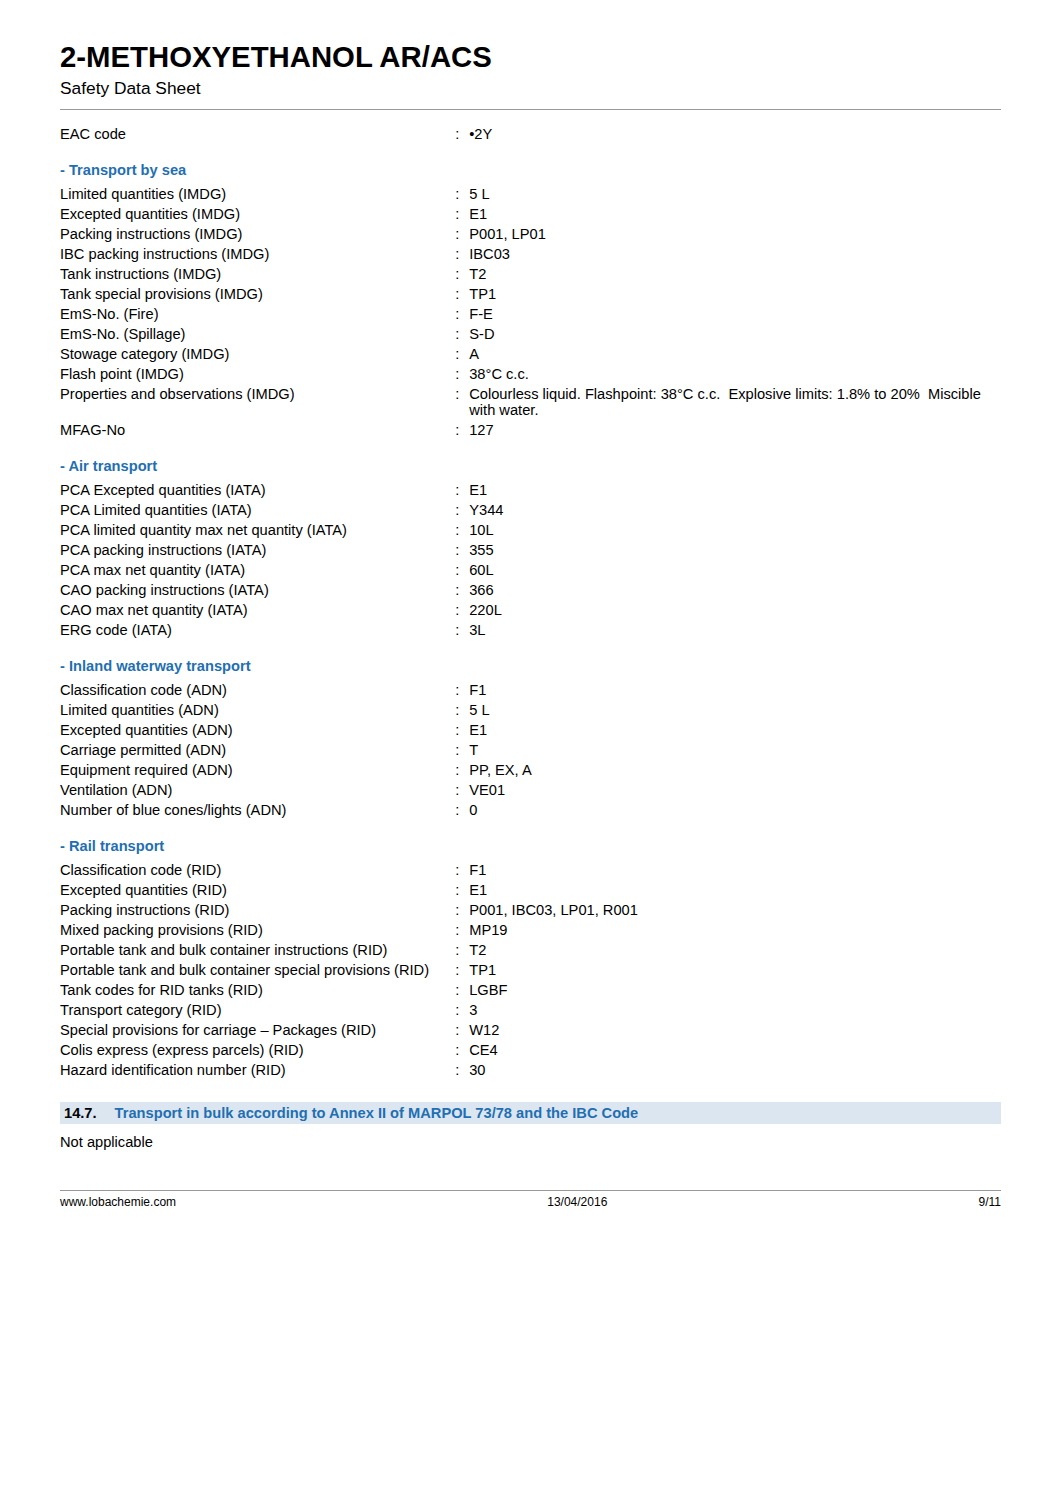2-METHOXYETHANOL AR/ACS
Safety Data Sheet
| EAC code | : | •2Y |
- Transport by sea
| Limited quantities (IMDG) | : | 5 L |
| Excepted quantities (IMDG) | : | E1 |
| Packing instructions (IMDG) | : | P001, LP01 |
| IBC packing instructions (IMDG) | : | IBC03 |
| Tank instructions (IMDG) | : | T2 |
| Tank special provisions (IMDG) | : | TP1 |
| EmS-No. (Fire) | : | F-E |
| EmS-No. (Spillage) | : | S-D |
| Stowage category (IMDG) | : | A |
| Flash point (IMDG) | : | 38°C c.c. |
| Properties and observations (IMDG) | : | Colourless liquid. Flashpoint: 38°C c.c. Explosive limits: 1.8% to 20% Miscible with water. |
| MFAG-No | : | 127 |
- Air transport
| PCA Excepted quantities (IATA) | : | E1 |
| PCA Limited quantities (IATA) | : | Y344 |
| PCA limited quantity max net quantity (IATA) | : | 10L |
| PCA packing instructions (IATA) | : | 355 |
| PCA max net quantity (IATA) | : | 60L |
| CAO packing instructions (IATA) | : | 366 |
| CAO max net quantity (IATA) | : | 220L |
| ERG code (IATA) | : | 3L |
- Inland waterway transport
| Classification code (ADN) | : | F1 |
| Limited quantities (ADN) | : | 5 L |
| Excepted quantities (ADN) | : | E1 |
| Carriage permitted (ADN) | : | T |
| Equipment required (ADN) | : | PP, EX, A |
| Ventilation (ADN) | : | VE01 |
| Number of blue cones/lights (ADN) | : | 0 |
- Rail transport
| Classification code (RID) | : | F1 |
| Excepted quantities (RID) | : | E1 |
| Packing instructions (RID) | : | P001, IBC03, LP01, R001 |
| Mixed packing provisions (RID) | : | MP19 |
| Portable tank and bulk container instructions (RID) | : | T2 |
| Portable tank and bulk container special provisions (RID) | : | TP1 |
| Tank codes for RID tanks (RID) | : | LGBF |
| Transport category (RID) | : | 3 |
| Special provisions for carriage – Packages (RID) | : | W12 |
| Colis express (express parcels) (RID) | : | CE4 |
| Hazard identification number (RID) | : | 30 |
14.7. Transport in bulk according to Annex II of MARPOL 73/78 and the IBC Code
Not applicable
www.lobachemie.com 13/04/2016 9/11